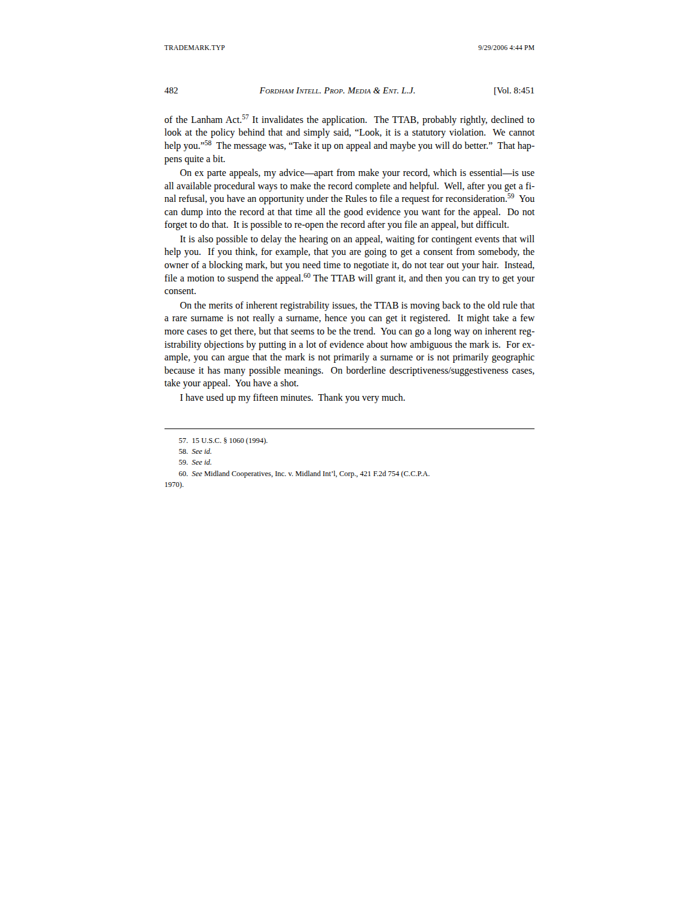Trademark.typ 9/29/2006 4:44 PM
482 Fordham Intell. Prop. Media & Ent. L.J. [Vol. 8:451
of the Lanham Act.57 It invalidates the application. The TTAB, probably rightly, declined to look at the policy behind that and simply said, “Look, it is a statutory violation. We cannot help you.”58 The message was, “Take it up on appeal and maybe you will do better.” That happens quite a bit.
On ex parte appeals, my advice—apart from make your record, which is essential—is use all available procedural ways to make the record complete and helpful. Well, after you get a final refusal, you have an opportunity under the Rules to file a request for reconsideration.59 You can dump into the record at that time all the good evidence you want for the appeal. Do not forget to do that. It is possible to re-open the record after you file an appeal, but difficult.
It is also possible to delay the hearing on an appeal, waiting for contingent events that will help you. If you think, for example, that you are going to get a consent from somebody, the owner of a blocking mark, but you need time to negotiate it, do not tear out your hair. Instead, file a motion to suspend the appeal.60 The TTAB will grant it, and then you can try to get your consent.
On the merits of inherent registrability issues, the TTAB is moving back to the old rule that a rare surname is not really a surname, hence you can get it registered. It might take a few more cases to get there, but that seems to be the trend. You can go a long way on inherent registrability objections by putting in a lot of evidence about how ambiguous the mark is. For example, you can argue that the mark is not primarily a surname or is not primarily geographic because it has many possible meanings. On borderline descriptiveness/suggestiveness cases, take your appeal. You have a shot.
I have used up my fifteen minutes. Thank you very much.
57. 15 U.S.C. § 1060 (1994).
58. See id.
59. See id.
60. See Midland Cooperatives, Inc. v. Midland Int’l, Corp., 421 F.2d 754 (C.C.P.A.
1970).